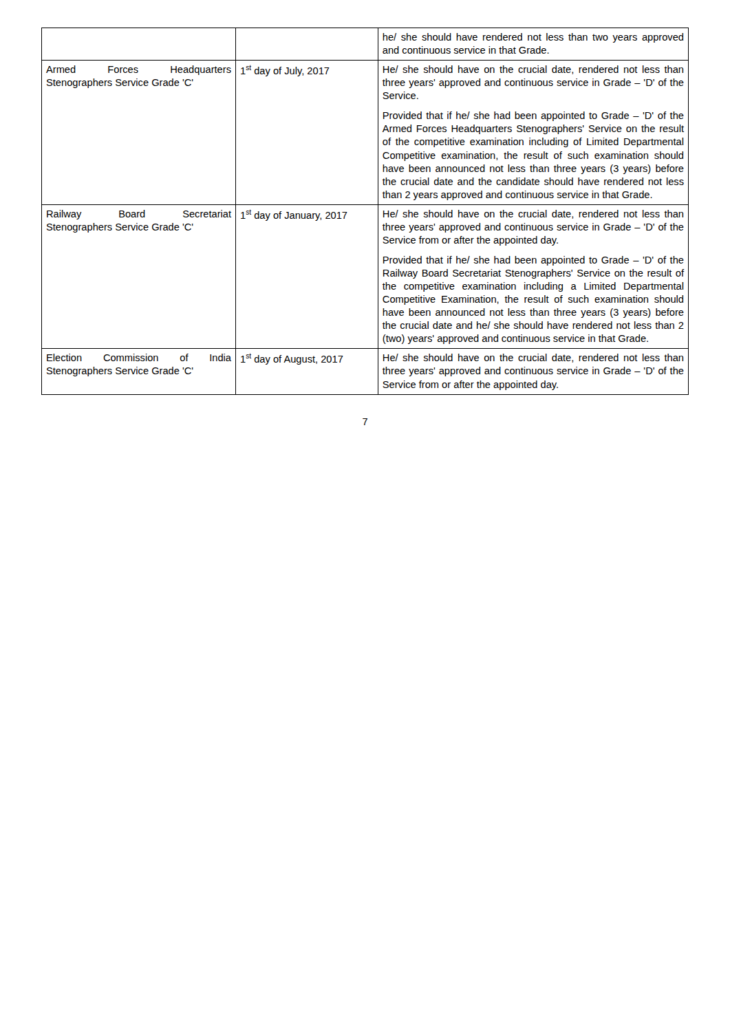| | | he/ she should have rendered not less than two years approved and continuous service in that Grade. |
| Armed Forces Headquarters Stenographers Service Grade 'C' | 1 st day of July, 2017 | He/ she should have on the crucial date, rendered not less than three years' approved and continuous service in Grade – 'D' of the Service. Provided that if he/ she had been appointed to Grade – 'D' of the Armed Forces Headquarters Stenographers' Service on the result of the competitive examination including of Limited Departmental Competitive examination, the result of such examination should have been announced not less than three years (3 years) before the crucial date and the candidate should have rendered not less than 2 years approved and continuous service in that Grade. |
| Railway Board Secretariat Stenographers Service Grade 'C' | 1 st day of January, 2017 | He/ she should have on the crucial date, rendered not less than three years' approved and continuous service in Grade – 'D' of the Service from or after the appointed day. Provided that if he/ she had been appointed to Grade – 'D' of the Railway Board Secretariat Stenographers' Service on the result of the competitive examination including a Limited Departmental Competitive Examination, the result of such examination should have been announced not less than three years (3 years) before the crucial date and he/ she should have rendered not less than 2 (two) years' approved and continuous service in that Grade. |
| Election Commission of India Stenographers Service Grade 'C' | 1 st day of August, 2017 | He/ she should have on the crucial date, rendered not less than three years' approved and continuous service in Grade – 'D' of the Service from or after the appointed day. |
7